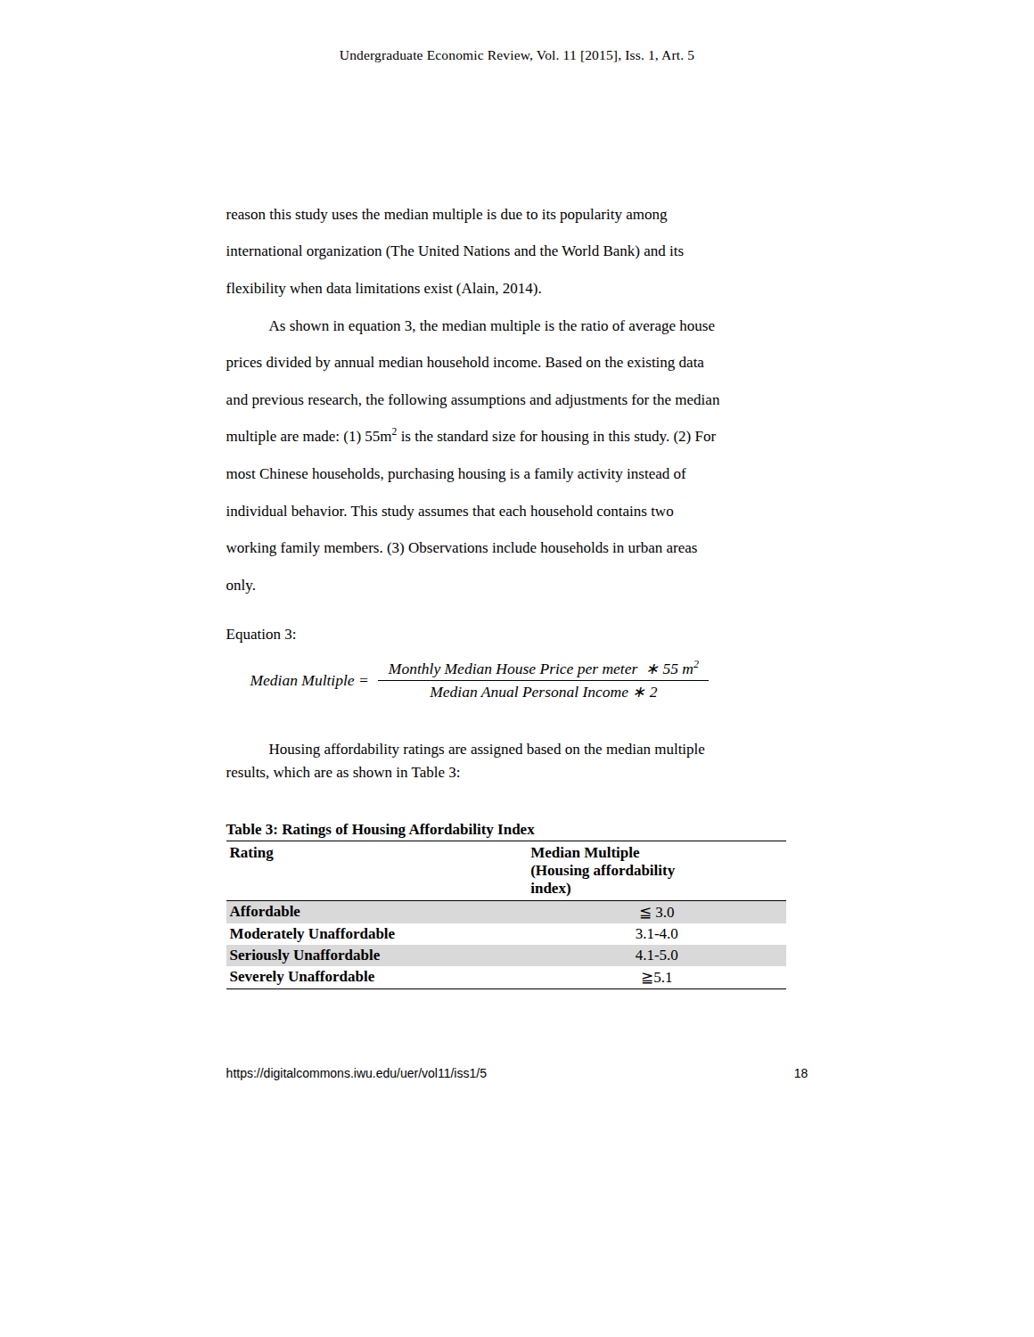Undergraduate Economic Review, Vol. 11 [2015], Iss. 1, Art. 5
reason this study uses the median multiple is due to its popularity among
international organization (The United Nations and the World Bank) and its
flexibility when data limitations exist (Alain, 2014).
As shown in equation 3, the median multiple is the ratio of average house
prices divided by annual median household income. Based on the existing data
and previous research, the following assumptions and adjustments for the median
multiple are made: (1) 55m2 is the standard size for housing in this study. (2) For
most Chinese households, purchasing housing is a family activity instead of
individual behavior. This study assumes that each household contains two
working family members. (3) Observations include households in urban areas
only.
Equation 3:
Median Multiple = Monthly Median House Price per meter ∗ 55 m2 Median Anual Personal Income ∗ 2
Housing affordability ratings are assigned based on the median multiple
results, which are as shown in Table 3:
Table 3: Ratings of Housing Affordability Index
| Rating | Median Multiple (Housing affordability index) |
| --- | --- |
| Affordable | ≦ 3.0 |
| Moderately Unaffordable | 3.1-4.0 |
| Seriously Unaffordable | 4.1-5.0 |
| Severely Unaffordable | ≧5.1 |
https://digitalcommons.iwu.edu/uer/vol11/iss1/5 18